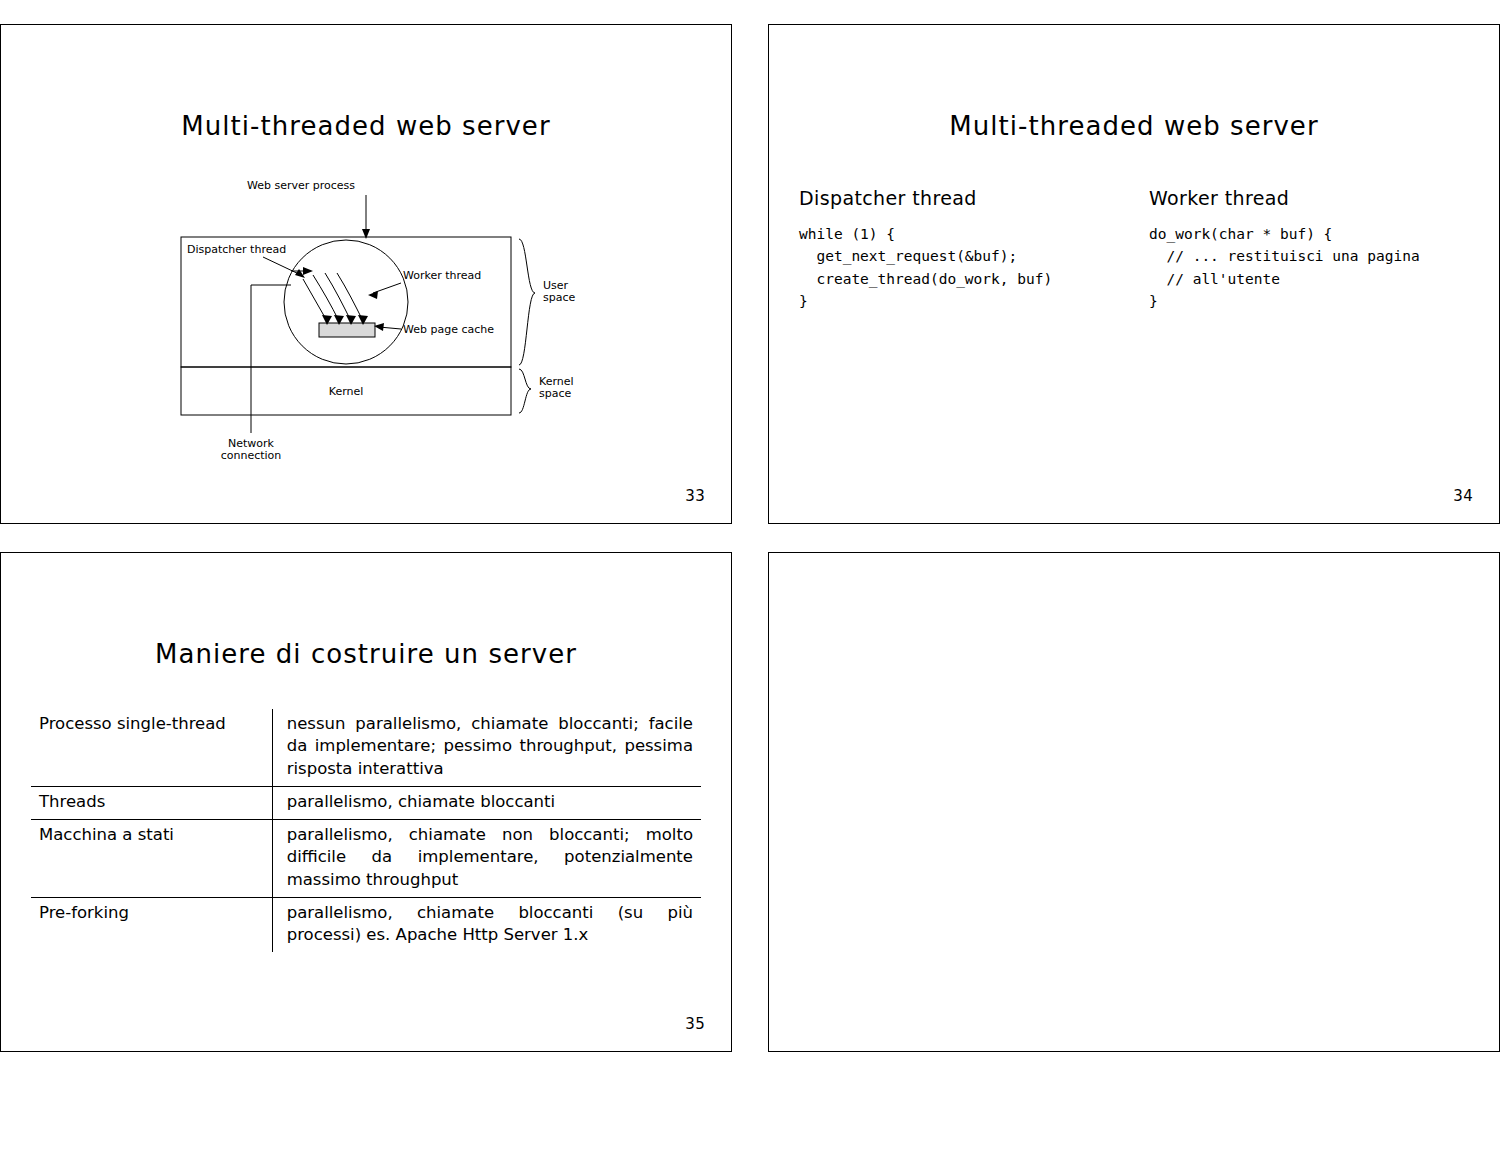Multi-threaded web server
Web server process Dispatcher thread Worker thread Web page cache Kernel Network connection User space Kernel space
33
Multi-threaded web server
Dispatcher thread
while (1) {
  get_next_request(&buf);
  create_thread(do_work, buf)
}
Worker thread
do_work(char * buf) {
  // ... restituisci una pagina
  // all'utente
}
34
Maniere di costruire un server
| Processo single-thread | nessun parallelismo, chiamate bloccanti; facile da implementare; pessimo through­put, pessima risposta interattiva |
| Threads | parallelismo, chiamate bloccanti |
| Macchina a stati | parallelismo, chiamate non bloccanti; molto difficile da implementare, potenzial­mente massimo throughput |
| Pre-forking | parallelismo, chiamate bloccanti (su più processi) es. Apache Http Server 1.x |
35